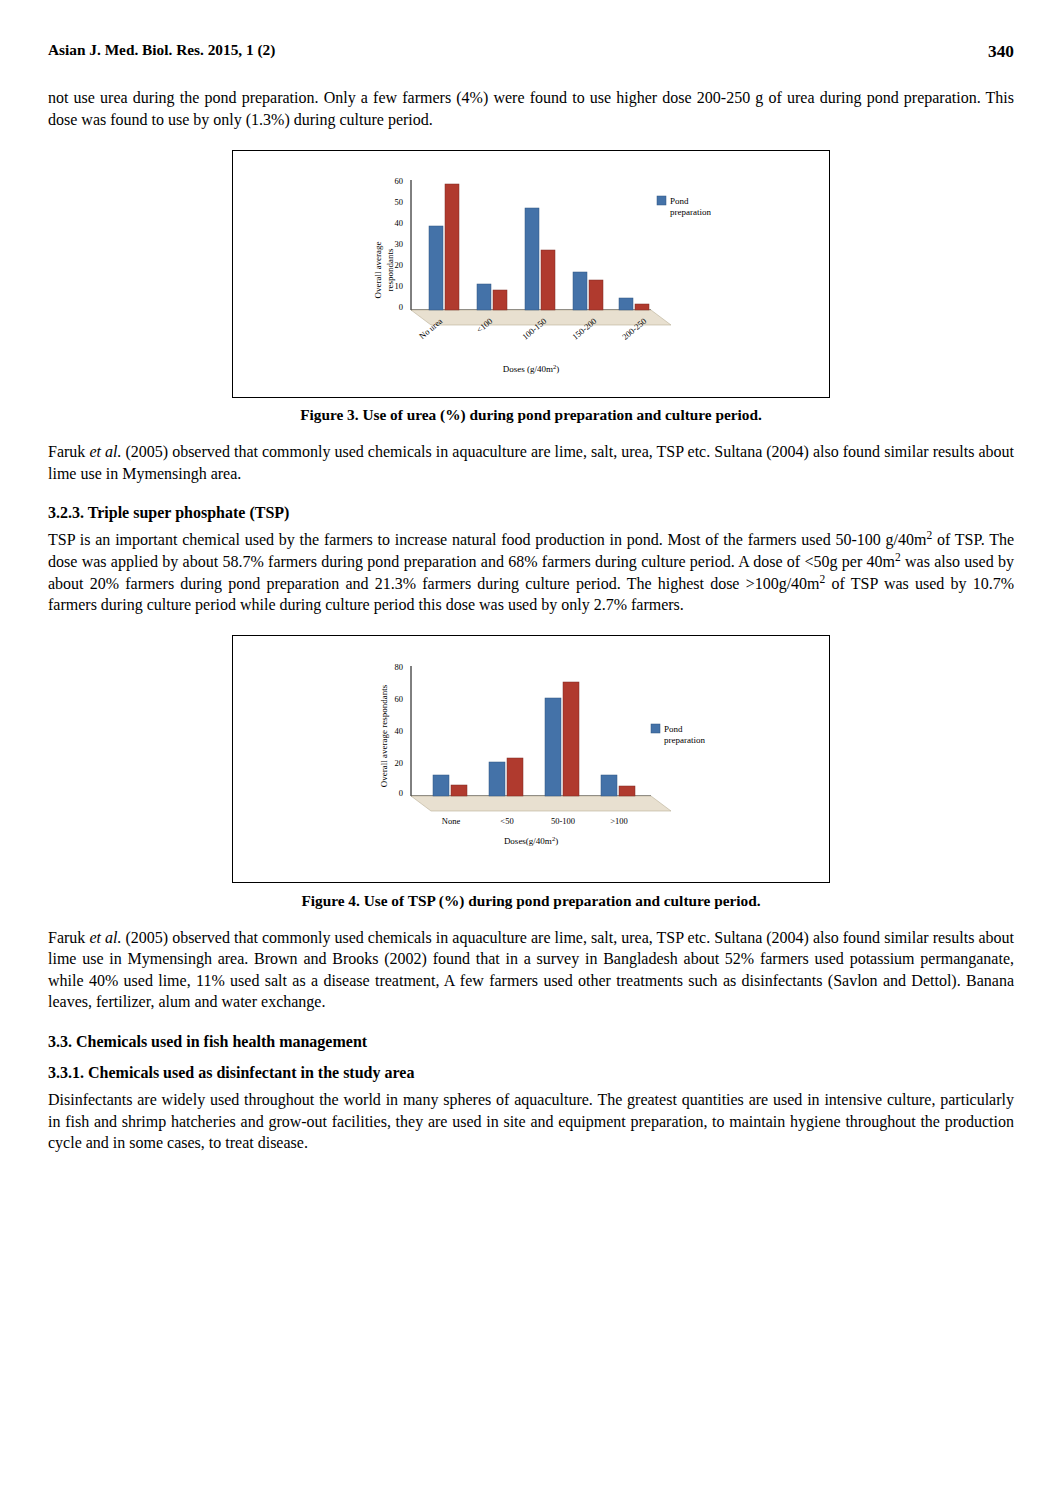Asian J. Med. Biol. Res. 2015, 1 (2)
340
not use urea during the pond preparation. Only a few farmers (4%) were found to use higher dose 200-250 g of urea during pond preparation. This dose was found to use by only (1.3%) during culture period.
60 50 40 30 20 10 0 Overall average respondants No urea <100 100-150 150-200 200-250 Doses (g/40m2) Pond preparation
Figure 3. Use of urea (%) during pond preparation and culture period.
Faruk et al. (2005) observed that commonly used chemicals in aquaculture are lime, salt, urea, TSP etc. Sultana (2004) also found similar results about lime use in Mymensingh area.
3.2.3. Triple super phosphate (TSP)
TSP is an important chemical used by the farmers to increase natural food production in pond. Most of the farmers used 50-100 g/40m2 of TSP. The dose was applied by about 58.7% farmers during pond preparation and 68% farmers during culture period. A dose of <50g per 40m2 was also used by about 20% farmers during pond preparation and 21.3% farmers during culture period. The highest dose >100g/40m2 of TSP was used by 10.7% farmers during culture period while during culture period this dose was used by only 2.7% farmers.
80 60 40 20 0 Overall average respondants None <50 50-100 >100 Doses(g/40m2) Pond preparation
Figure 4. Use of TSP (%) during pond preparation and culture period.
Faruk et al. (2005) observed that commonly used chemicals in aquaculture are lime, salt, urea, TSP etc. Sultana (2004) also found similar results about lime use in Mymensingh area. Brown and Brooks (2002) found that in a survey in Bangladesh about 52% farmers used potassium permanganate, while 40% used lime, 11% used salt as a disease treatment, A few farmers used other treatments such as disinfectants (Savlon and Dettol). Banana leaves, fertilizer, alum and water exchange.
3.3. Chemicals used in fish health management
3.3.1. Chemicals used as disinfectant in the study area
Disinfectants are widely used throughout the world in many spheres of aquaculture. The greatest quantities are used in intensive culture, particularly in fish and shrimp hatcheries and grow-out facilities, they are used in site and equipment preparation, to maintain hygiene throughout the production cycle and in some cases, to treat disease.